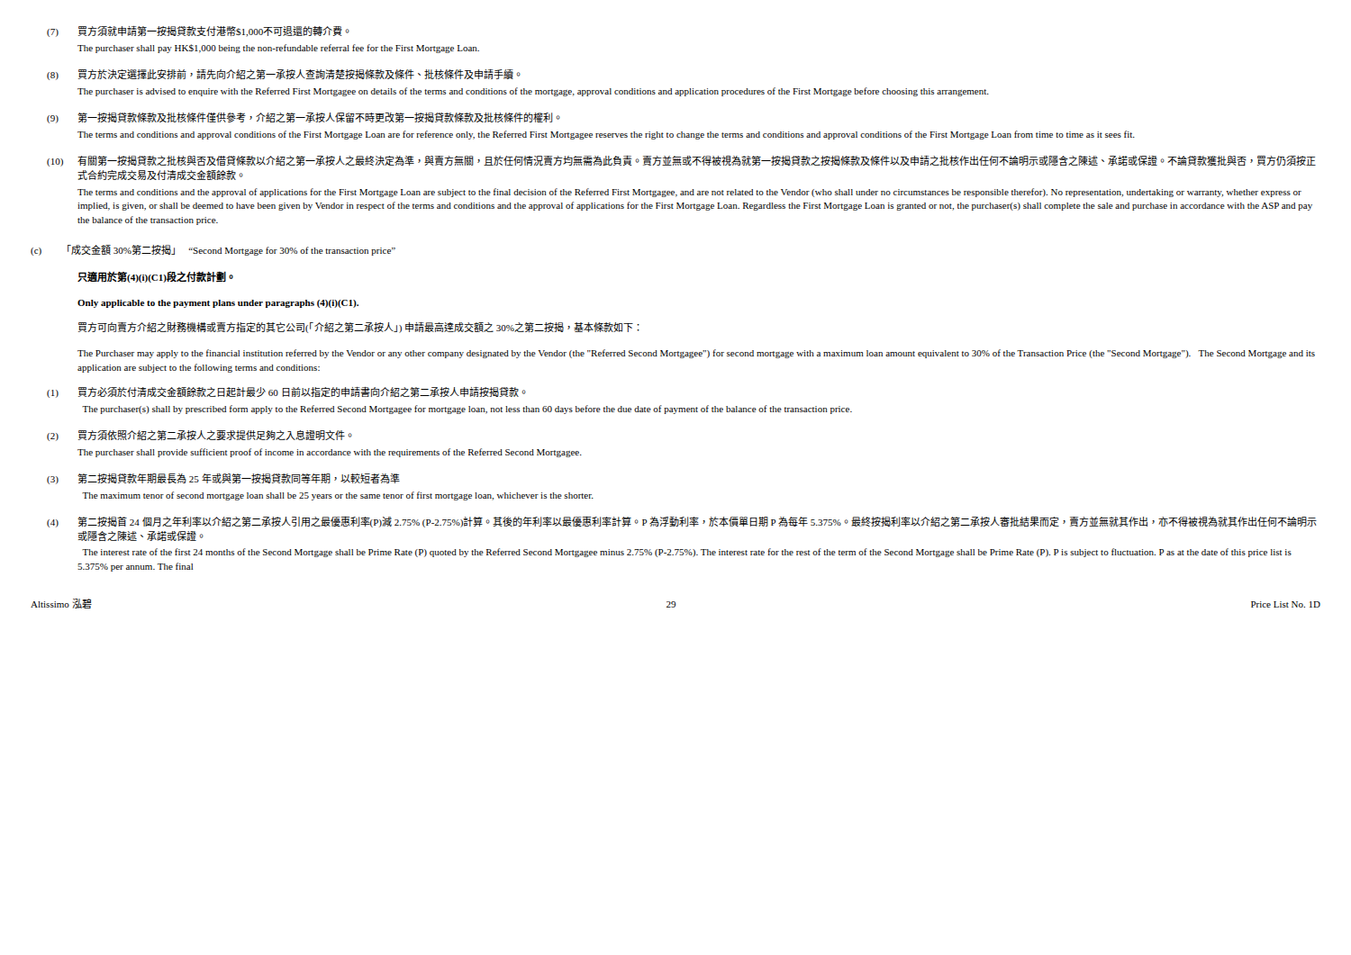(7)
買方須就申請第一按揭貸款支付港幣$1,000不可退還的轉介費。
The purchaser shall pay HK$1,000 being the non-refundable referral fee for the First Mortgage Loan.
(8)
買方於決定選擇此安排前，請先向介紹之第一承按人查詢清楚按揭條款及條件、批核條件及申請手續。
The purchaser is advised to enquire with the Referred First Mortgagee on details of the terms and conditions of the mortgage, approval conditions and application procedures of the First Mortgage before choosing this arrangement.
(9)
第一按揭貸款條款及批核條件僅供參考，介紹之第一承按人保留不時更改第一按揭貸款條款及批核條件的權利。
The terms and conditions and approval conditions of the First Mortgage Loan are for reference only, the Referred First Mortgagee reserves the right to change the terms and conditions and approval conditions of the First Mortgage Loan from time to time as it sees fit.
(10)
有關第一按揭貸款之批核與否及借貸條款以介紹之第一承按人之最終決定為準，與賣方無關，且於任何情況賣方均無需為此負責。賣方並無或不得被視為就第一按揭貸款之按揭條款及條件以及申請之批核作出任何不論明示或隱含之陳述、承諾或保證。不論貸款獲批與否，買方仍須按正式合約完成交易及付清成交金額餘款。
The terms and conditions and the approval of applications for the First Mortgage Loan are subject to the final decision of the Referred First Mortgagee, and are not related to the Vendor (who shall under no circumstances be responsible therefor). No representation, undertaking or warranty, whether express or implied, is given, or shall be deemed to have been given by Vendor in respect of the terms and conditions and the approval of applications for the First Mortgage Loan. Regardless the First Mortgage Loan is granted or not, the purchaser(s) shall complete the sale and purchase in accordance with the ASP and pay the balance of the transaction price.
(c)
「成交金額 30%第二按揭」 “Second Mortgage for 30% of the transaction price”
只適用於第(4)(i)(C1)段之付款計劃。
Only applicable to the payment plans under paragraphs (4)(i)(C1).
買方可向賣方介紹之財務機構或賣方指定的其它公司(「介紹之第二承按人」) 申請最高達成交額之 30%之第二按揭，基本條款如下：
The Purchaser may apply to the financial institution referred by the Vendor or any other company designated by the Vendor (the "Referred Second Mortgagee") for second mortgage with a maximum loan amount equivalent to 30% of the Transaction Price (the "Second Mortgage"). The Second Mortgage and its application are subject to the following terms and conditions:
(1)
買方必須於付清成交金額餘款之日起計最少 60 日前以指定的申請書向介紹之第二承按人申請按揭貸款。
The purchaser(s) shall by prescribed form apply to the Referred Second Mortgagee for mortgage loan, not less than 60 days before the due date of payment of the balance of the transaction price.
(2)
買方須依照介紹之第二承按人之要求提供足夠之入息證明文件。
The purchaser shall provide sufficient proof of income in accordance with the requirements of the Referred Second Mortgagee.
(3)
第二按揭貸款年期最長為 25 年或與第一按揭貸款同等年期，以較短者為準
The maximum tenor of second mortgage loan shall be 25 years or the same tenor of first mortgage loan, whichever is the shorter.
(4)
第二按揭首 24 個月之年利率以介紹之第二承按人引用之最優惠利率(P)減 2.75% (P-2.75%)計算。其後的年利率以最優惠利率計算。P 為浮動利率，於本價單日期 P 為每年 5.375%。最終按揭利率以介紹之第二承按人審批結果而定，賣方並無就其作出，亦不得被視為就其作出任何不論明示或隱含之陳述、承諾或保證。
The interest rate of the first 24 months of the Second Mortgage shall be Prime Rate (P) quoted by the Referred Second Mortgagee minus 2.75% (P-2.75%). The interest rate for the rest of the term of the Second Mortgage shall be Prime Rate (P). P is subject to fluctuation. P as at the date of this price list is 5.375% per annum. The final
Altissimo 泓碧
29
Price List No. 1D